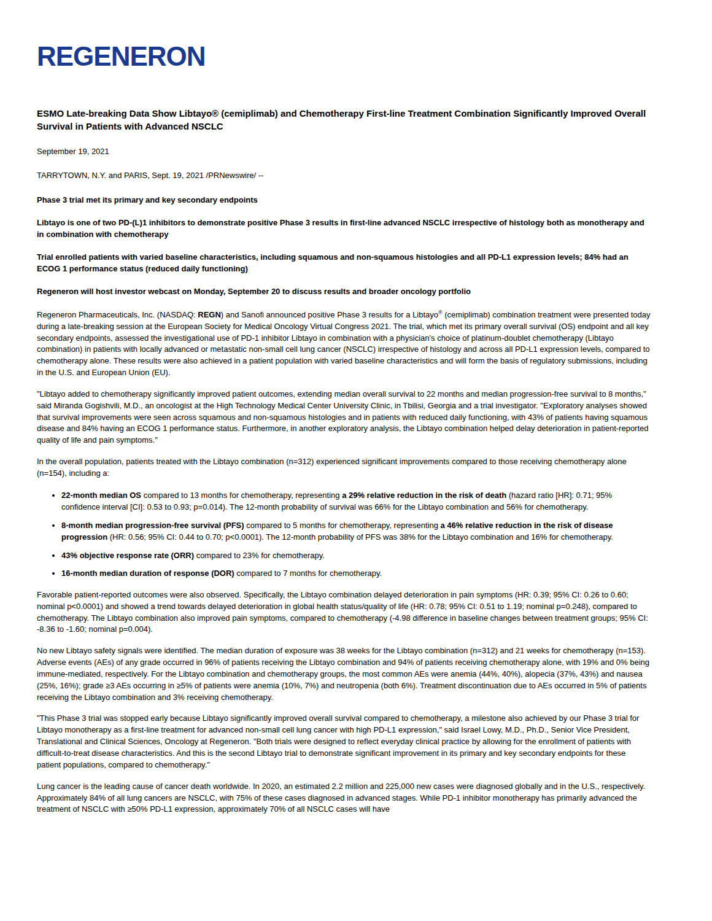REGENERON
ESMO Late-breaking Data Show Libtayo® (cemiplimab) and Chemotherapy First-line Treatment Combination Significantly Improved Overall Survival in Patients with Advanced NSCLC
September 19, 2021
TARRYTOWN, N.Y. and PARIS, Sept. 19, 2021 /PRNewswire/ --
Phase 3 trial met its primary and key secondary endpoints
Libtayo is one of two PD-(L)1 inhibitors to demonstrate positive Phase 3 results in first-line advanced NSCLC irrespective of histology both as monotherapy and in combination with chemotherapy
Trial enrolled patients with varied baseline characteristics, including squamous and non-squamous histologies and all PD-L1 expression levels; 84% had an ECOG 1 performance status (reduced daily functioning)
Regeneron will host investor webcast on Monday, September 20 to discuss results and broader oncology portfolio
Regeneron Pharmaceuticals, Inc. (NASDAQ: REGN) and Sanofi announced positive Phase 3 results for a Libtayo® (cemiplimab) combination treatment were presented today during a late-breaking session at the European Society for Medical Oncology Virtual Congress 2021. The trial, which met its primary overall survival (OS) endpoint and all key secondary endpoints, assessed the investigational use of PD-1 inhibitor Libtayo in combination with a physician's choice of platinum-doublet chemotherapy (Libtayo combination) in patients with locally advanced or metastatic non-small cell lung cancer (NSCLC) irrespective of histology and across all PD-L1 expression levels, compared to chemotherapy alone. These results were also achieved in a patient population with varied baseline characteristics and will form the basis of regulatory submissions, including in the U.S. and European Union (EU).
"Libtayo added to chemotherapy significantly improved patient outcomes, extending median overall survival to 22 months and median progression-free survival to 8 months," said Miranda Gogishvili, M.D., an oncologist at the High Technology Medical Center University Clinic, in Tbilisi, Georgia and a trial investigator. "Exploratory analyses showed that survival improvements were seen across squamous and non-squamous histologies and in patients with reduced daily functioning, with 43% of patients having squamous disease and 84% having an ECOG 1 performance status. Furthermore, in another exploratory analysis, the Libtayo combination helped delay deterioration in patient-reported quality of life and pain symptoms."
In the overall population, patients treated with the Libtayo combination (n=312) experienced significant improvements compared to those receiving chemotherapy alone (n=154), including a:
22-month median OS compared to 13 months for chemotherapy, representing a 29% relative reduction in the risk of death (hazard ratio [HR]: 0.71; 95% confidence interval [CI]: 0.53 to 0.93; p=0.014). The 12-month probability of survival was 66% for the Libtayo combination and 56% for chemotherapy.
8-month median progression-free survival (PFS) compared to 5 months for chemotherapy, representing a 46% relative reduction in the risk of disease progression (HR: 0.56; 95% CI: 0.44 to 0.70; p<0.0001). The 12-month probability of PFS was 38% for the Libtayo combination and 16% for chemotherapy.
43% objective response rate (ORR) compared to 23% for chemotherapy.
16-month median duration of response (DOR) compared to 7 months for chemotherapy.
Favorable patient-reported outcomes were also observed. Specifically, the Libtayo combination delayed deterioration in pain symptoms (HR: 0.39; 95% CI: 0.26 to 0.60; nominal p<0.0001) and showed a trend towards delayed deterioration in global health status/quality of life (HR: 0.78; 95% CI: 0.51 to 1.19; nominal p=0.248), compared to chemotherapy. The Libtayo combination also improved pain symptoms, compared to chemotherapy (-4.98 difference in baseline changes between treatment groups; 95% CI: -8.36 to -1.60; nominal p=0.004).
No new Libtayo safety signals were identified. The median duration of exposure was 38 weeks for the Libtayo combination (n=312) and 21 weeks for chemotherapy (n=153). Adverse events (AEs) of any grade occurred in 96% of patients receiving the Libtayo combination and 94% of patients receiving chemotherapy alone, with 19% and 0% being immune-mediated, respectively. For the Libtayo combination and chemotherapy groups, the most common AEs were anemia (44%, 40%), alopecia (37%, 43%) and nausea (25%, 16%); grade ≥3 AEs occurring in ≥5% of patients were anemia (10%, 7%) and neutropenia (both 6%). Treatment discontinuation due to AEs occurred in 5% of patients receiving the Libtayo combination and 3% receiving chemotherapy.
"This Phase 3 trial was stopped early because Libtayo significantly improved overall survival compared to chemotherapy, a milestone also achieved by our Phase 3 trial for Libtayo monotherapy as a first-line treatment for advanced non-small cell lung cancer with high PD-L1 expression," said Israel Lowy, M.D., Ph.D., Senior Vice President, Translational and Clinical Sciences, Oncology at Regeneron. "Both trials were designed to reflect everyday clinical practice by allowing for the enrollment of patients with difficult-to-treat disease characteristics. And this is the second Libtayo trial to demonstrate significant improvement in its primary and key secondary endpoints for these patient populations, compared to chemotherapy."
Lung cancer is the leading cause of cancer death worldwide. In 2020, an estimated 2.2 million and 225,000 new cases were diagnosed globally and in the U.S., respectively. Approximately 84% of all lung cancers are NSCLC, with 75% of these cases diagnosed in advanced stages. While PD-1 inhibitor monotherapy has primarily advanced the treatment of NSCLC with ≥50% PD-L1 expression, approximately 70% of all NSCLC cases will have